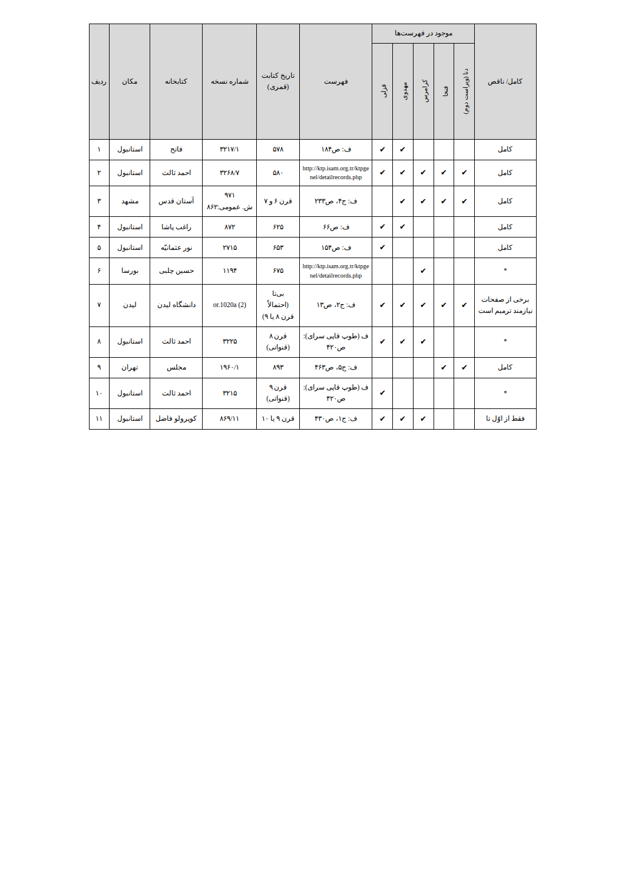| کامل/ ناقص | موجود در فهرست‌ها | فهرست | تاریخ کتابت (قمری) | شماره نسخه | کتابخانه | مکان | ردیف |
| --- | --- | --- | --- | --- | --- | --- | --- |
| دنا (ویراست دوم) | فنخا | کرامرس | مهدوی | قزلی |
| کامل | | | | ✔ | ✔ | ف: ص۱۸۴ | ۵۷۸ | ۳۲۱۷/۱ | فاتح | استانبول | ۱ |
| کامل | ✔ | ✔ | ✔ | ✔ | ✔ | http://ktp.isam.org.tr/ktpgenel/detailrecords.php | ۵۸۰ | ۳۲۶۸/۷ | احمد ثالث | استانبول | ۲ |
| کامل | ✔ | ✔ | ✔ | ✔ | | ف: ج۴، ص۲۳۳ | قرن ۶ و ۷ | ۹۷۱ ش. عمومی:۸۶۲ | آستان قدس | مشهد | ۳ |
| کامل | | | | ✔ | ✔ | ف: ص۶۶ | ۶۲۵ | ۸۷۲ | راغب پاشا | استانبول | ۴ |
| کامل | | | | | ✔ | ف: ص۱۵۴ | ۶۵۳ | ۲۷۱۵ | نور عثمانیّه | استانبول | ۵ |
| * | | | ✔ | | | http://ktp.isam.org.tr/ktpgenel/detailrecords.php | ۶۷۵ | ۱۱۹۴ | حسین چلبی | بورسا | ۶ |
| برخی از صفحات نیازمند ترمیم است | ✔ | ✔ | ✔ | ✔ | ✔ | ف: ج۲، ص۱۳ | بی‌تا (احتمالاً قرن ۸ یا ۹) | or.1020a (2) | دانشگاه لیدن | لیدن | ۷ |
| * | | | ✔ | ✔ | ✔ | ف (طوپ قاپی سرای): ص۴۲۰ | قرن ۸ (قنواتی) | ۳۲۲۵ | احمد ثالث | استانبول | ۸ |
| کامل | ✔ | ✔ | | | | ف: ج۵، ص۴۶۳ | ۸۹۳ | ۱۹۶۰/۱ | مجلس | تهران | ۹ |
| * | | | | | ✔ | ف (طوپ قاپی سرای): ص۴۲۰ | قرن ۹ (قنواتی) | ۳۲۱۵ | احمد ثالث | استانبول | ۱۰ |
| فقط از اوّل تا | | | ✔ | ✔ | ✔ | ف: ج۱، ص۴۳۰ | قرن ۹ یا ۱۰ | ۸۶۹/۱۱ | کوپرولو فاضل | استانبول | ۱۱ |